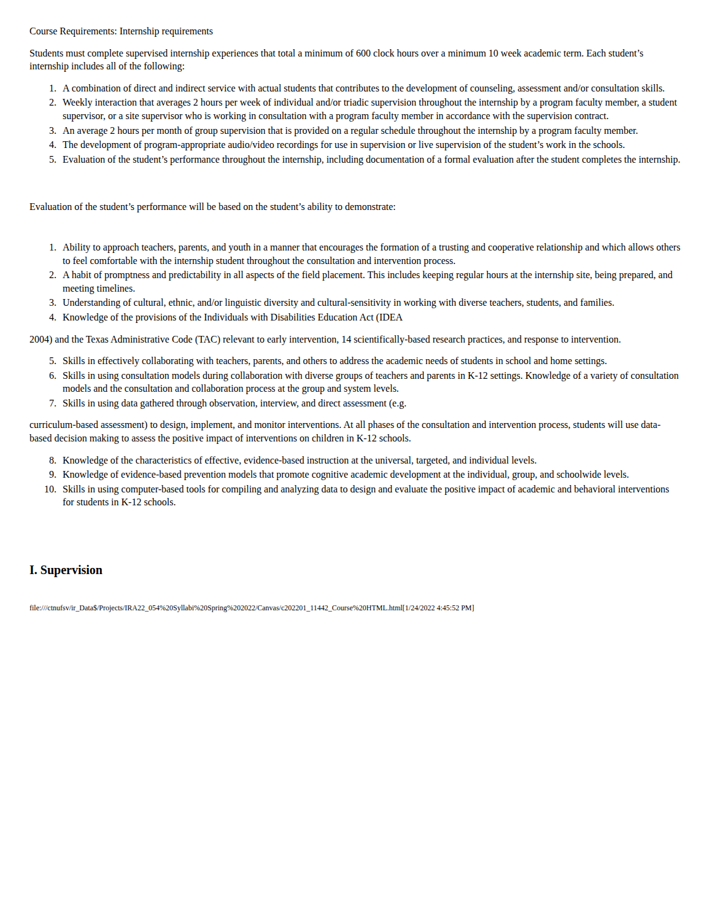Course Requirements: Internship requirements
Students must complete supervised internship experiences that total a minimum of 600 clock hours over a minimum 10 week academic term. Each student’s internship includes all of the following:
A combination of direct and indirect service with actual students that contributes to the development of counseling, assessment and/or consultation skills.
Weekly interaction that averages 2 hours per week of individual and/or triadic supervision throughout the internship by a program faculty member, a student supervisor, or a site supervisor who is working in consultation with a program faculty member in accordance with the supervision contract.
An average 2 hours per month of group supervision that is provided on a regular schedule throughout the internship by a program faculty member.
The development of program-appropriate audio/video recordings for use in supervision or live supervision of the student’s work in the schools.
Evaluation of the student’s performance throughout the internship, including documentation of a formal evaluation after the student completes the internship.
Evaluation of the student’s performance will be based on the student’s ability to demonstrate:
Ability to approach teachers, parents, and youth in a manner that encourages the formation of a trusting and cooperative relationship and which allows others to feel comfortable with the internship student throughout the consultation and intervention process.
A habit of promptness and predictability in all aspects of the field placement. This includes keeping regular hours at the internship site, being prepared, and meeting timelines.
Understanding of cultural, ethnic, and/or linguistic diversity and cultural-sensitivity in working with diverse teachers, students, and families.
Knowledge of the provisions of the Individuals with Disabilities Education Act (IDEA
2004) and the Texas Administrative Code (TAC) relevant to early intervention, 14 scientifically-based research practices, and response to intervention.
Skills in effectively collaborating with teachers, parents, and others to address the academic needs of students in school and home settings.
Skills in using consultation models during collaboration with diverse groups of teachers and parents in K-12 settings. Knowledge of a variety of consultation models and the consultation and collaboration process at the group and system levels.
Skills in using data gathered through observation, interview, and direct assessment (e.g.
curriculum-based assessment) to design, implement, and monitor interventions. At all phases of the consultation and intervention process, students will use data-based decision making to assess the positive impact of interventions on children in K-12 schools.
Knowledge of the characteristics of effective, evidence-based instruction at the universal, targeted, and individual levels.
Knowledge of evidence-based prevention models that promote cognitive academic development at the individual, group, and schoolwide levels.
Skills in using computer-based tools for compiling and analyzing data to design and evaluate the positive impact of academic and behavioral interventions for students in K-12 schools.
I. Supervision
file:///ctnufsv/ir_Data$/Projects/IRA22_054%20Syllabi%20Spring%202022/Canvas/c202201_11442_Course%20HTML.html[1/24/2022 4:45:52 PM]